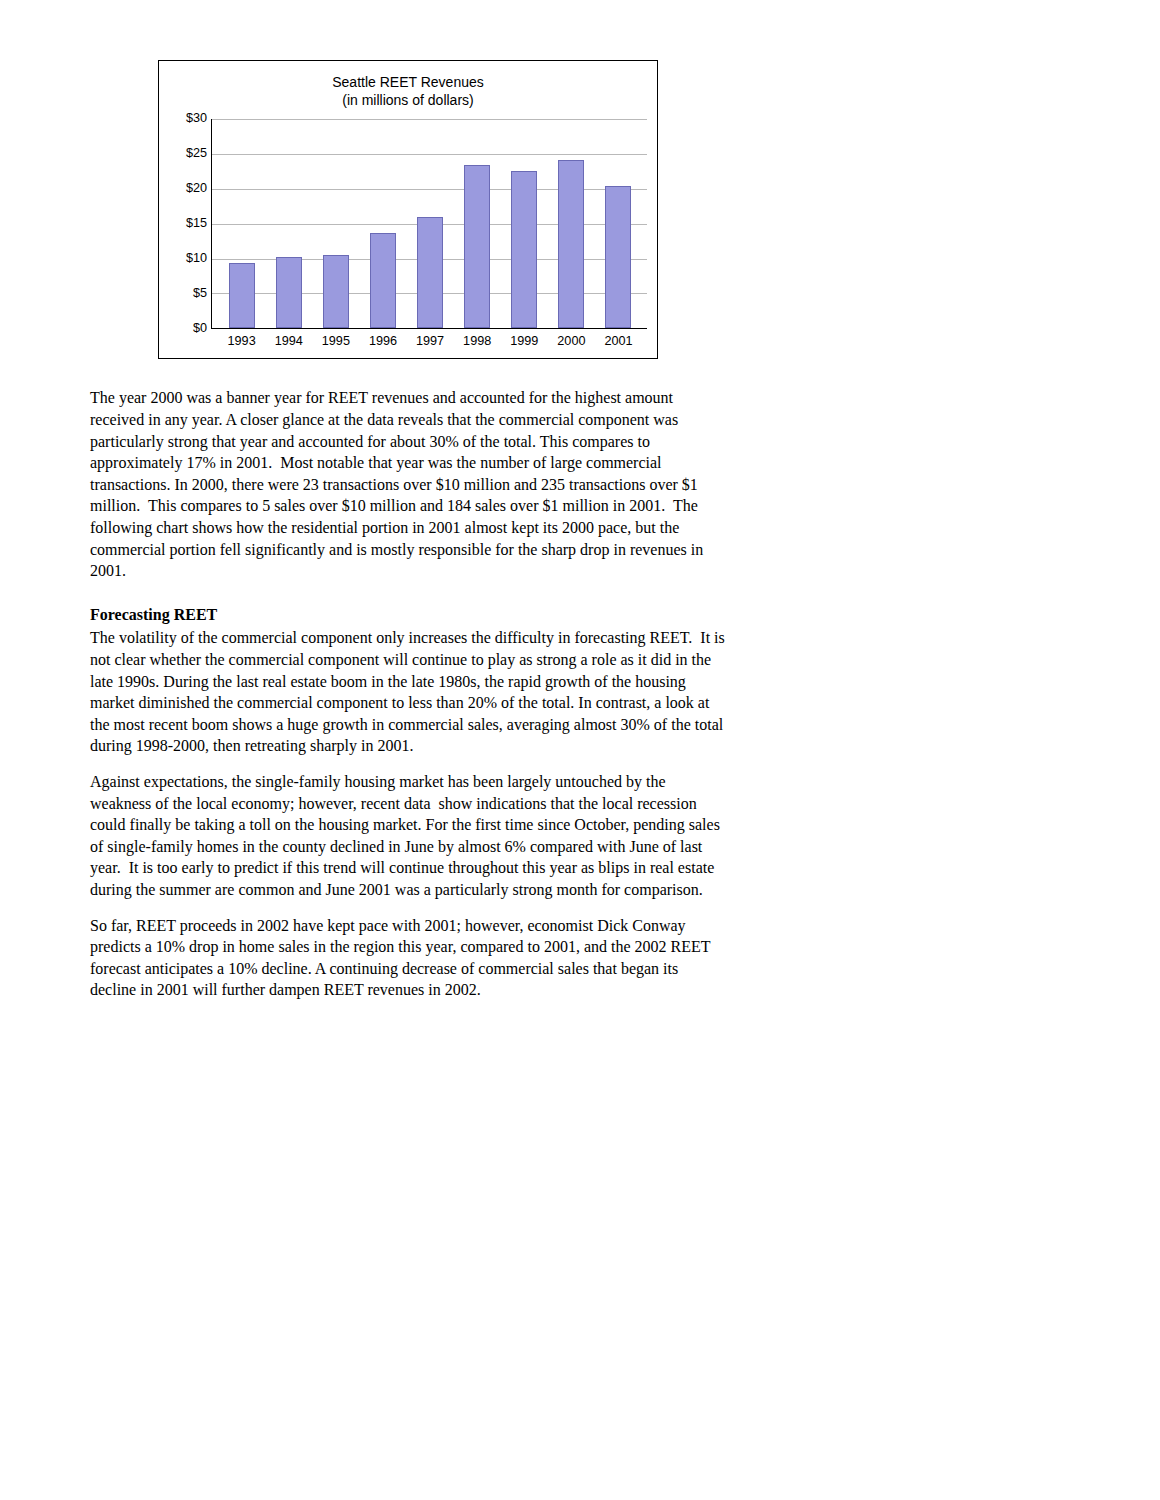Seattle REET Revenues
(in millions of dollars)
$30 $25 $20 $15 $10 $5 $0
1993 1994 1995 1996 1997 1998 1999 2000 2001
The year 2000 was a banner year for REET revenues and accounted for the highest amount received in any year. A closer glance at the data reveals that the commercial component was particularly strong that year and accounted for about 30% of the total. This compares to approximately 17% in 2001. Most notable that year was the number of large commercial transactions. In 2000, there were 23 transactions over $10 million and 235 transactions over $1 million. This compares to 5 sales over $10 million and 184 sales over $1 million in 2001. The following chart shows how the residential portion in 2001 almost kept its 2000 pace, but the commercial portion fell significantly and is mostly responsible for the sharp drop in revenues in 2001.
Forecasting REET
The volatility of the commercial component only increases the difficulty in forecasting REET. It is not clear whether the commercial component will continue to play as strong a role as it did in the late 1990s. During the last real estate boom in the late 1980s, the rapid growth of the housing market diminished the commercial component to less than 20% of the total. In contrast, a look at the most recent boom shows a huge growth in commercial sales, averaging almost 30% of the total during 1998-2000, then retreating sharply in 2001.
Against expectations, the single-family housing market has been largely untouched by the weakness of the local economy; however, recent data show indications that the local recession could finally be taking a toll on the housing market. For the first time since October, pending sales of single-family homes in the county declined in June by almost 6% compared with June of last year. It is too early to predict if this trend will continue throughout this year as blips in real estate during the summer are common and June 2001 was a particularly strong month for comparison.
So far, REET proceeds in 2002 have kept pace with 2001; however, economist Dick Conway predicts a 10% drop in home sales in the region this year, compared to 2001, and the 2002 REET forecast anticipates a 10% decline. A continuing decrease of commercial sales that began its decline in 2001 will further dampen REET revenues in 2002.